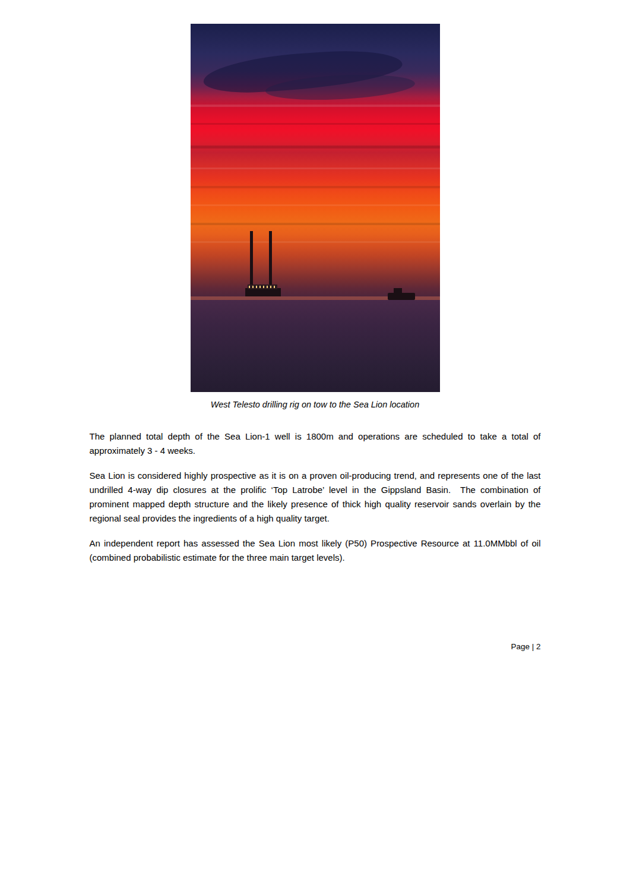West Telesto drilling rig on tow to the Sea Lion location
The planned total depth of the Sea Lion-1 well is 1800m and operations are scheduled to take a total of approximately 3 - 4 weeks.
Sea Lion is considered highly prospective as it is on a proven oil-producing trend, and represents one of the last undrilled 4-way dip closures at the prolific ‘Top Latrobe’ level in the Gippsland Basin. The combination of prominent mapped depth structure and the likely presence of thick high quality reservoir sands overlain by the regional seal provides the ingredients of a high quality target.
An independent report has assessed the Sea Lion most likely (P50) Prospective Resource at 11.0MMbbl of oil (combined probabilistic estimate for the three main target levels).
Page | 2